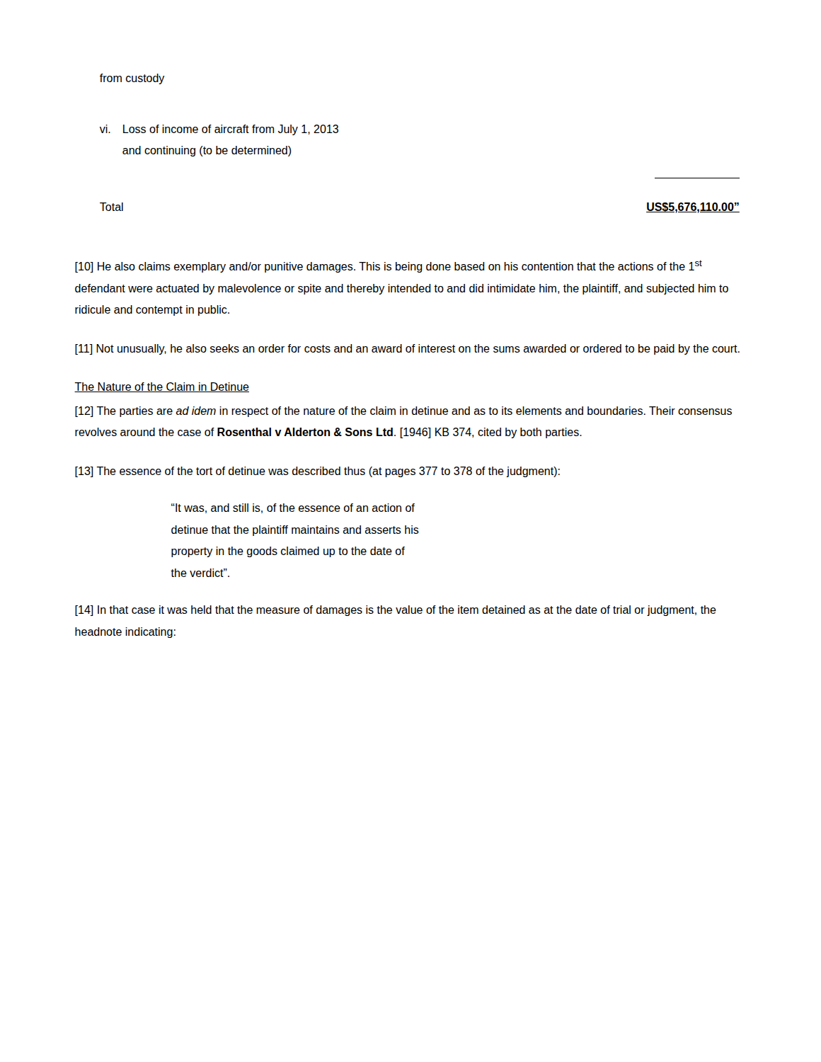from custody
vi.
Loss of income of aircraft from July 1, 2013
and continuing (to be determined)
Total
US$5,676,110.00”
[10] He also claims exemplary and/or punitive damages. This is being done based on his contention that the actions of the 1st defendant were actuated by malevolence or spite and thereby intended to and did intimidate him, the plaintiff, and subjected him to ridicule and contempt in public.
[11] Not unusually, he also seeks an order for costs and an award of interest on the sums awarded or ordered to be paid by the court.
The Nature of the Claim in Detinue
[12] The parties are ad idem in respect of the nature of the claim in detinue and as to its elements and boundaries. Their consensus revolves around the case of Rosenthal v Alderton & Sons Ltd. [1946] KB 374, cited by both parties.
[13] The essence of the tort of detinue was described thus (at pages 377 to 378 of the judgment):
“It was, and still is, of the essence of an action of
detinue that the plaintiff maintains and asserts his
property in the goods claimed up to the date of
the verdict”.
[14] In that case it was held that the measure of damages is the value of the item detained as at the date of trial or judgment, the headnote indicating: